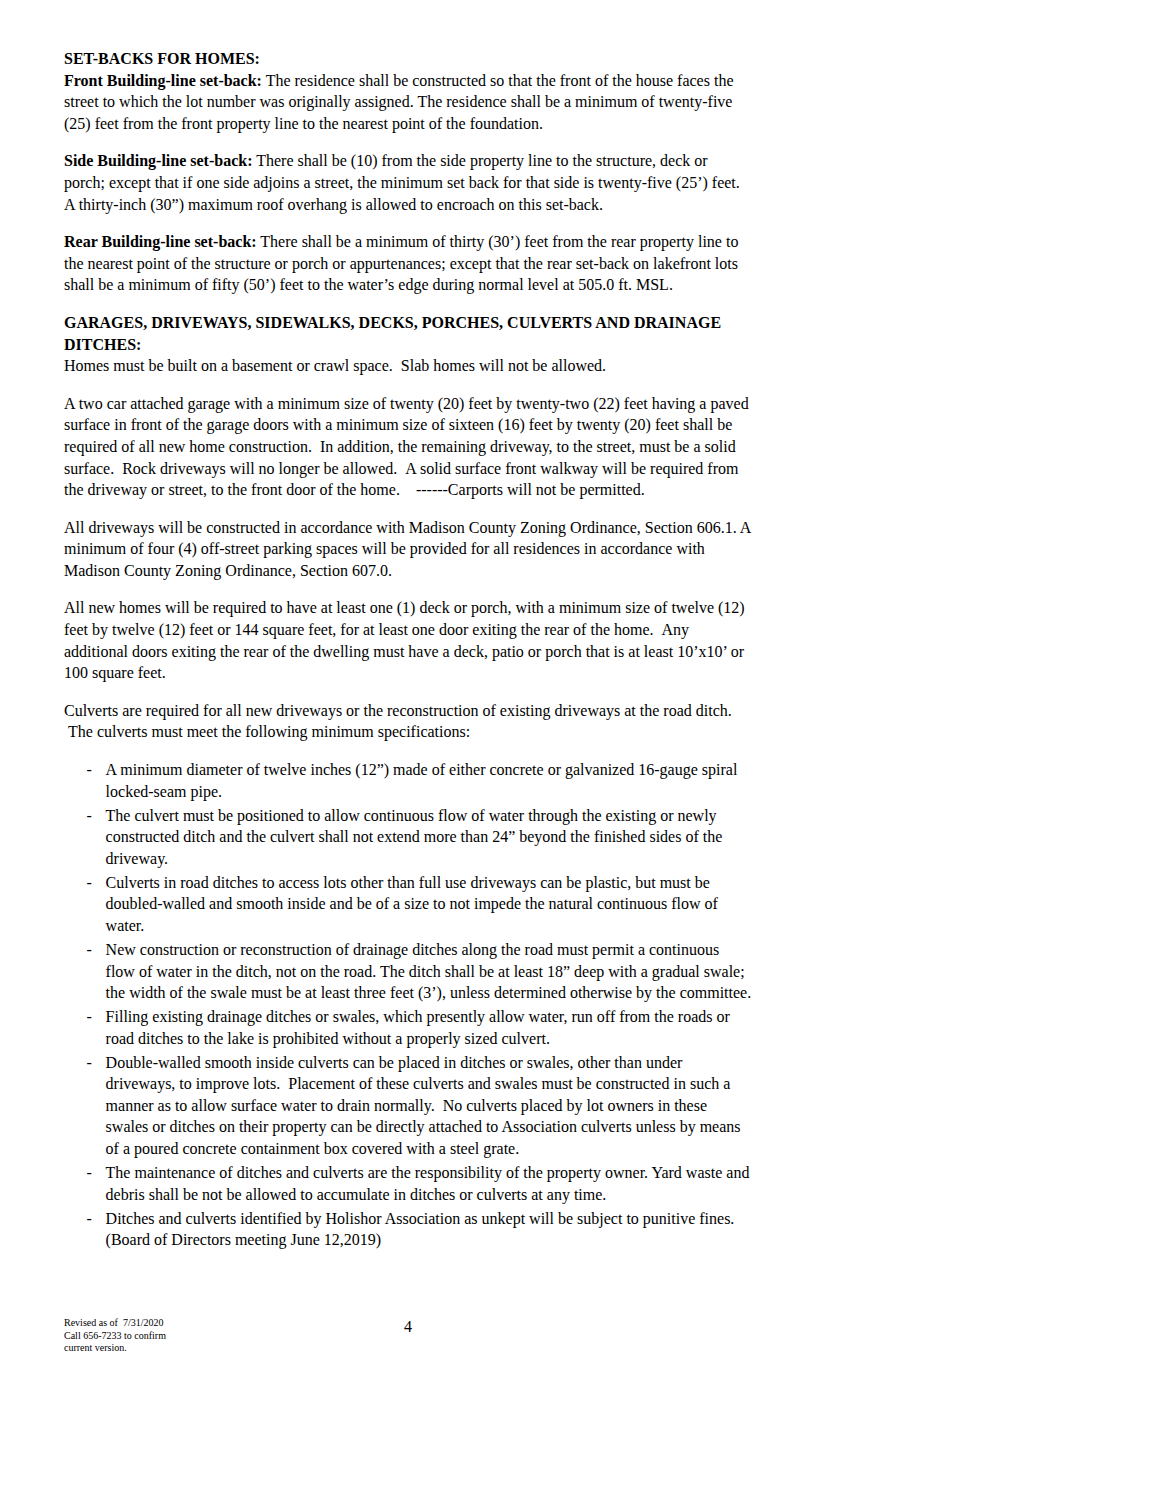Set-Backs for Homes:
Front Building-line set-back: The residence shall be constructed so that the front of the house faces the street to which the lot number was originally assigned. The residence shall be a minimum of twenty-five (25) feet from the front property line to the nearest point of the foundation.
Side Building-line set-back: There shall be (10) from the side property line to the structure, deck or porch; except that if one side adjoins a street, the minimum set back for that side is twenty-five (25’) feet. A thirty-inch (30”) maximum roof overhang is allowed to encroach on this set-back.
Rear Building-line set-back: There shall be a minimum of thirty (30’) feet from the rear property line to the nearest point of the structure or porch or appurtenances; except that the rear set-back on lakefront lots shall be a minimum of fifty (50’) feet to the water’s edge during normal level at 505.0 ft. MSL.
Garages, Driveways, Sidewalks, Decks, Porches, Culverts and Drainage Ditches:
Homes must be built on a basement or crawl space. Slab homes will not be allowed.
A two car attached garage with a minimum size of twenty (20) feet by twenty-two (22) feet having a paved surface in front of the garage doors with a minimum size of sixteen (16) feet by twenty (20) feet shall be required of all new home construction. In addition, the remaining driveway, to the street, must be a solid surface. Rock driveways will no longer be allowed. A solid surface front walkway will be required from the driveway or street, to the front door of the home. ------Carports will not be permitted.
All driveways will be constructed in accordance with Madison County Zoning Ordinance, Section 606.1. A minimum of four (4) off-street parking spaces will be provided for all residences in accordance with Madison County Zoning Ordinance, Section 607.0.
All new homes will be required to have at least one (1) deck or porch, with a minimum size of twelve (12) feet by twelve (12) feet or 144 square feet, for at least one door exiting the rear of the home. Any additional doors exiting the rear of the dwelling must have a deck, patio or porch that is at least 10’x10’ or 100 square feet.
Culverts are required for all new driveways or the reconstruction of existing driveways at the road ditch. The culverts must meet the following minimum specifications:
A minimum diameter of twelve inches (12”) made of either concrete or galvanized 16-gauge spiral locked-seam pipe.
The culvert must be positioned to allow continuous flow of water through the existing or newly constructed ditch and the culvert shall not extend more than 24” beyond the finished sides of the driveway.
Culverts in road ditches to access lots other than full use driveways can be plastic, but must be doubled-walled and smooth inside and be of a size to not impede the natural continuous flow of water.
New construction or reconstruction of drainage ditches along the road must permit a continuous flow of water in the ditch, not on the road. The ditch shall be at least 18” deep with a gradual swale; the width of the swale must be at least three feet (3’), unless determined otherwise by the committee.
Filling existing drainage ditches or swales, which presently allow water, run off from the roads or road ditches to the lake is prohibited without a properly sized culvert.
Double-walled smooth inside culverts can be placed in ditches or swales, other than under driveways, to improve lots. Placement of these culverts and swales must be constructed in such a manner as to allow surface water to drain normally. No culverts placed by lot owners in these swales or ditches on their property can be directly attached to Association culverts unless by means of a poured concrete containment box covered with a steel grate.
The maintenance of ditches and culverts are the responsibility of the property owner. Yard waste and debris shall be not be allowed to accumulate in ditches or culverts at any time.
Ditches and culverts identified by Holishor Association as unkept will be subject to punitive fines. (Board of Directors meeting June 12,2019)
Revised as of 7/31/2020
Call 656-7233 to confirm
current version.
4